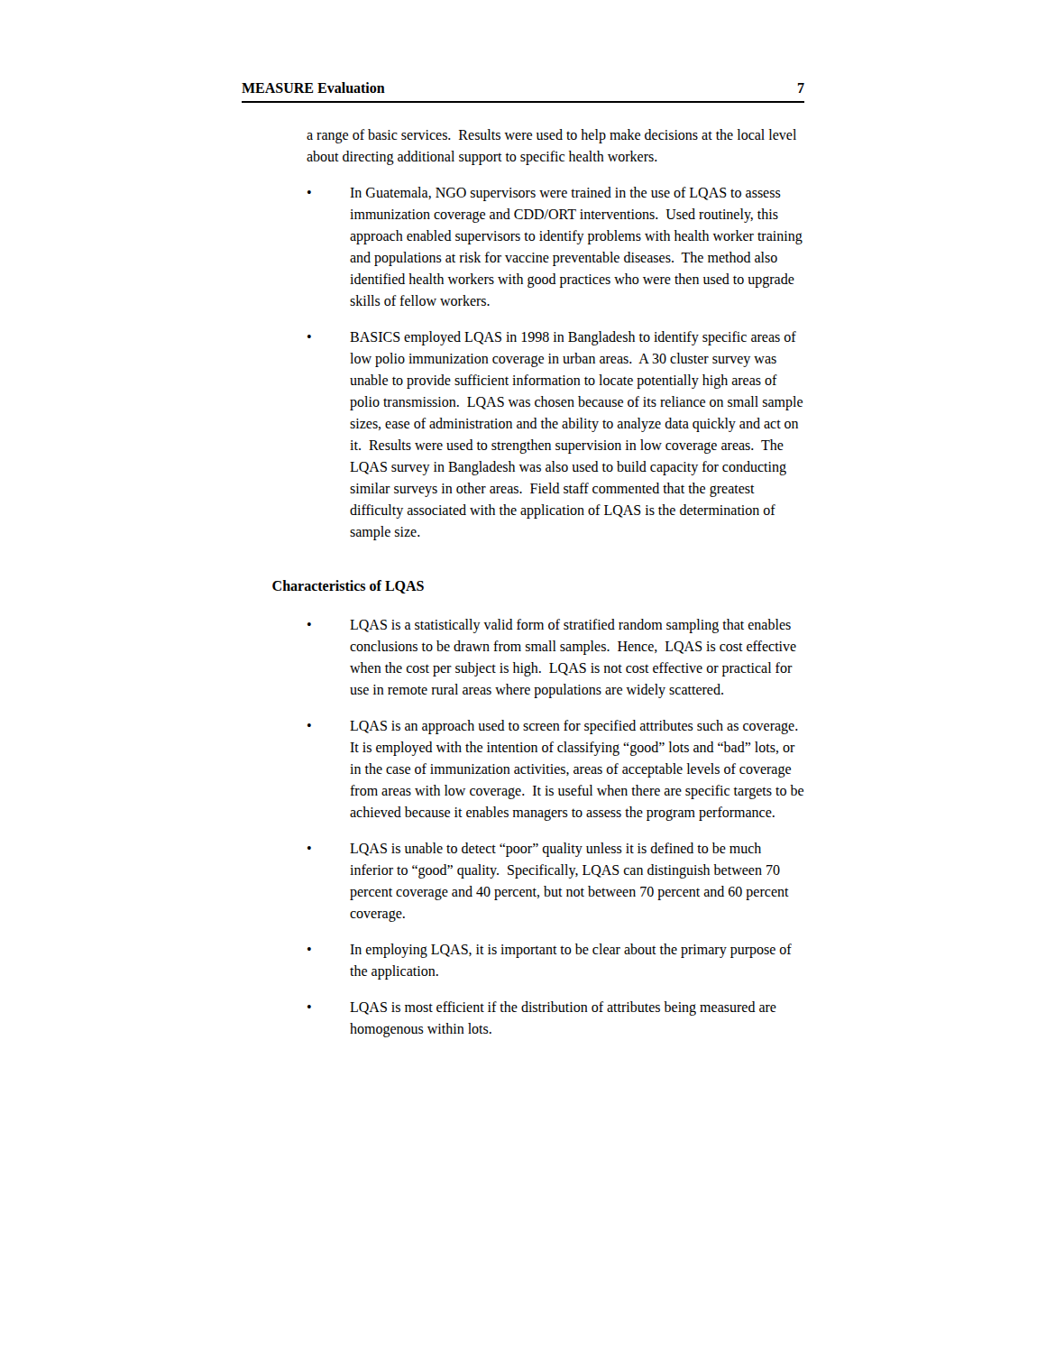MEASURE Evaluation 7
a range of basic services. Results were used to help make decisions at the local level about directing additional support to specific health workers.
In Guatemala, NGO supervisors were trained in the use of LQAS to assess immunization coverage and CDD/ORT interventions. Used routinely, this approach enabled supervisors to identify problems with health worker training and populations at risk for vaccine preventable diseases. The method also identified health workers with good practices who were then used to upgrade skills of fellow workers.
BASICS employed LQAS in 1998 in Bangladesh to identify specific areas of low polio immunization coverage in urban areas. A 30 cluster survey was unable to provide sufficient information to locate potentially high areas of polio transmission. LQAS was chosen because of its reliance on small sample sizes, ease of administration and the ability to analyze data quickly and act on it. Results were used to strengthen supervision in low coverage areas. The LQAS survey in Bangladesh was also used to build capacity for conducting similar surveys in other areas. Field staff commented that the greatest difficulty associated with the application of LQAS is the determination of sample size.
Characteristics of LQAS
LQAS is a statistically valid form of stratified random sampling that enables conclusions to be drawn from small samples. Hence, LQAS is cost effective when the cost per subject is high. LQAS is not cost effective or practical for use in remote rural areas where populations are widely scattered.
LQAS is an approach used to screen for specified attributes such as coverage. It is employed with the intention of classifying “good” lots and “bad” lots, or in the case of immunization activities, areas of acceptable levels of coverage from areas with low coverage. It is useful when there are specific targets to be achieved because it enables managers to assess the program performance.
LQAS is unable to detect “poor” quality unless it is defined to be much inferior to “good” quality. Specifically, LQAS can distinguish between 70 percent coverage and 40 percent, but not between 70 percent and 60 percent coverage.
In employing LQAS, it is important to be clear about the primary purpose of the application.
LQAS is most efficient if the distribution of attributes being measured are homogenous within lots.